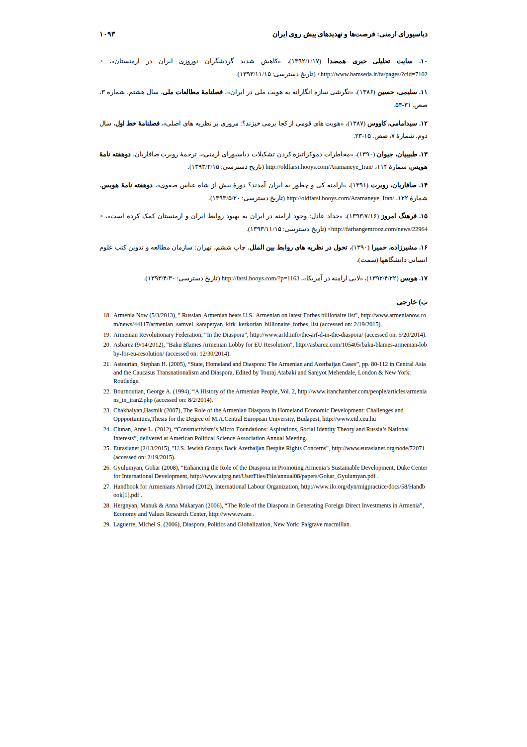دیاسپورای ارمنی: فرصت‌ها و تهدیدهای پیش روی ایران
۱۰۹۳
۱۰. سایت تحلیلی خبری همصدا (۱۳۹۲/۱/۱۷)، «کاهش شدید گردشگران نوروزی ایران در ارمنستان»، < http://www.hamseda.ir/fa/pages/?cid=7102> (تاریخ دسترسی: ۱۳۹۳/۱۱/۱۵).
۱۱. سلیمی، حسین (۱۳۸۶)، «نگرشی سازه انگارانه به هویت ملی در ایران»، فصلنامهٔ مطالعات ملی، سال هشتم، شماره ۳، صص. ۳۱-۵۳.
۱۲. سیدامامی، کاووس (۱۳۸۷)، «هویت های قومی از کجا برمی خیزند؟: مروری بر نظریه های اصلی»، فصلنامهٔ خط اول، سال دوم، شمارهٔ ۷، صص. ۱۵-۲۳.
۱۳. طبیبیان، جیوان (۱۳۹۰)، «مخاطرات دموکراتیزه کردن تشکیلات دیاسپورای ارمنی»، ترجمهٔ روبرت صافاریان، دوهفته نامهٔ هویس، شمارهٔ ۱۱۴، http://oldfarsi.hooys.com/Aramaneye_Iran/ (تاریخ دسترسی: ۱۳۹۳/۲/۱۵).
۱۴. صافاریان، روبرت (۱۳۹۱)، «ارامنه کی و چطور به ایران آمدند؟ دورهٔ پیش از شاه عباس صفوی»، دوهفته نامهٔ هویس، شمارهٔ ۱۲۲، http://oldfarsi.hooys.com/Aramaneye_Iran/ (تاریخ دسترسی: ۱۳۹۳/۵/۲۰).
۱۵. فرهنگ امروز (۱۳۹۳/۷/۱۶)، «حداد عادل: وجود ارامنه در ایران به بهبود روابط ایران و ارمنستان کمک کرده است»، <http://farhangemrooz.com/news/22964> (تاریخ دسترسی: ۱۳۹۳/۱۱/۱۵).
۱۶. مشیرزاده، حمیرا (۱۳۹۰)، تحول در نظریه های روابط بین الملل، چاپ ششم، تهران: سازمان مطالعه و تدوین کتب علوم انسانی دانشگاهها (سمت).
۱۷. هویس (۱۳۹۲/۴/۲۲)، «لابی ارامنه در آمریکا»، http://farsi.hooys.com/?p=1163 (تاریخ دسترسی: ۱۳۹۳/۴/۳۰).
ب) خارجی
Armenia Now (5/3/2013), " Russian-Armenian beats U.S.-Armenian on latest Forbes billionaire list", http://www.armenianow.com/news/44117/armenian_samvel_karapetyan_kirk_kerkorian_billionaire_forbes_list (accessed on: 2/19/2015).
Armenian Revolutionary Federation, “In the Diaspora”, http://www.arfd.info/the-arf-d-in-the-diaspora/ (accessed on: 5/20/2014).
Asbarez (9/14/2012), "Baku Blames Armenian Lobby for EU Resolution", http://asbarez.com/105405/baku-blames-armenian-lobby-for-eu-resolution/ (accessed on: 12/30/2014).
Astourian, Stephan H. (2005), “State, Homeland and Diaspora: The Armenian and Azerbaijan Cases”, pp. 80-112 in Central Asia and the Caucasus Transnationalism and Diaspora, Edited by Touraj Atabaki and Sanjyot Mehendale, London & New York: Routledge.
Bournoutian, George A. (1994), “A History of the Armenian People, Vol. 2, http://www.iranchamber.com/people/articles/armenians_in_iran2.php (accessed on: 8/2/2014).
Chakhalyan,Hasmik (2007), The Role of the Armenian Diaspora in Homeland Economic Development: Challenges and Oppportunities,Thesis for the Degree of M.A.Central European University, Budapest, http://www.etd.ceu.hu
Clunan, Anne L. (2012), “Constructivism’s Micro-Foundations: Aspirations, Social Identity Theory and Russia’s National Interests”, delivered at American Political Science Association Annual Meeting.
Eurasianet (2/13/2015), "U.S. Jewish Groups Back Azerbaijan Despite Rights Concerns", http://www.eurasianet.org/node/72071 (accessed on: 2/19/2015).
Gyulumyan, Gohar (2008), “Enhancing the Role of the Diaspora in Promoting Armenia’s Sustainable Development, Duke Center for International Development, http://www.aiprg.net/UserFiles/File/annual08/papers/Gohar_Gyulumyan.pdf .
Handbook for Armenians Abroad (2012), International Labour Organization, http://www.ilo.org/dyn/migpractice/docs/58/Handbook[1].pdf .
Hergnyan, Manuk & Anna Makaryan (2006), “The Role of the Diaspora in Generating Foreign Direct Investments in Armenia”, Economy and Values Research Center, http://www.ev.am .
Laguerre, Michel S. (2006), Diaspora, Politics and Globalization, New York: Palgrave macmillan.